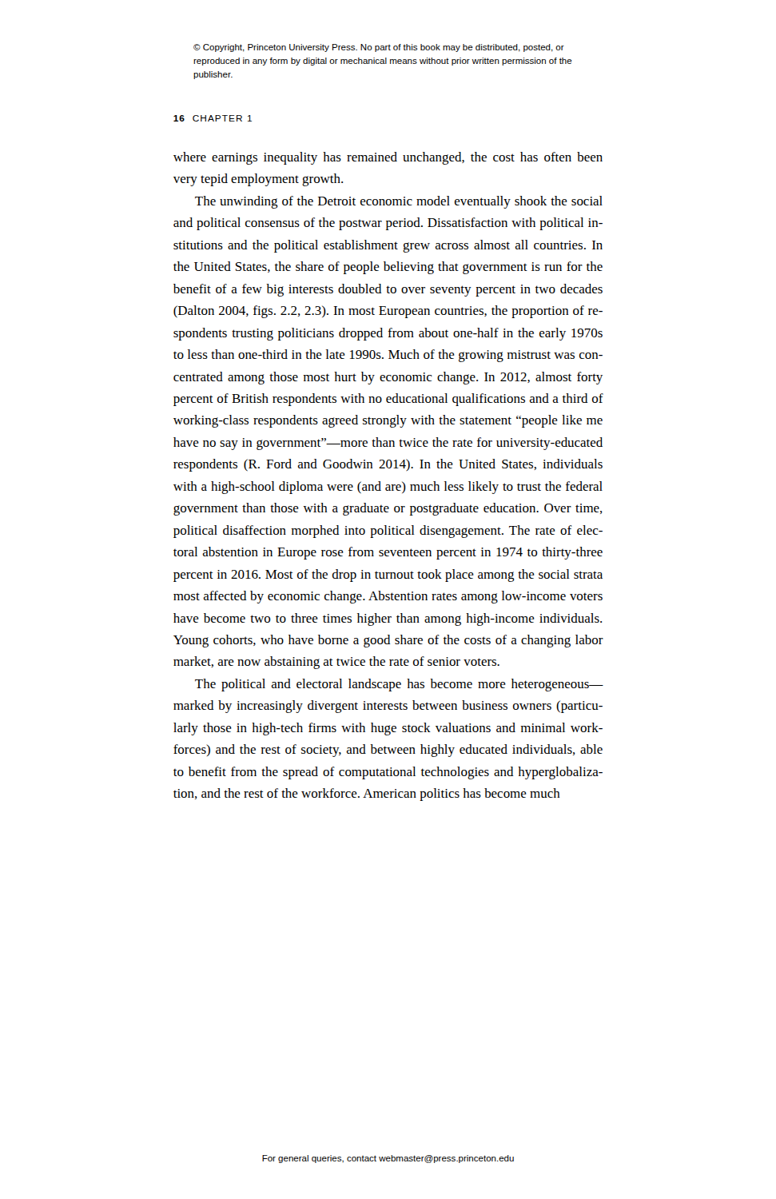© Copyright, Princeton University Press. No part of this book may be distributed, posted, or reproduced in any form by digital or mechanical means without prior written permission of the publisher.
16 Chapter 1
where earnings inequality has remained unchanged, the cost has often been very tepid employment growth.
The unwinding of the Detroit economic model eventually shook the social and political consensus of the postwar period. Dissatisfaction with political institutions and the political establishment grew across almost all countries. In the United States, the share of people believing that government is run for the benefit of a few big interests doubled to over seventy percent in two decades (Dalton 2004, figs. 2.2, 2.3). In most European countries, the proportion of respondents trusting politicians dropped from about one-half in the early 1970s to less than one-third in the late 1990s. Much of the growing mistrust was concentrated among those most hurt by economic change. In 2012, almost forty percent of British respondents with no educational qualifications and a third of working-class respondents agreed strongly with the statement “people like me have no say in government”—more than twice the rate for university-educated respondents (R. Ford and Goodwin 2014). In the United States, individuals with a high-school diploma were (and are) much less likely to trust the federal government than those with a graduate or postgraduate education. Over time, political disaffection morphed into political disengagement. The rate of electoral abstention in Europe rose from seventeen percent in 1974 to thirty-three percent in 2016. Most of the drop in turnout took place among the social strata most affected by economic change. Abstention rates among low-income voters have become two to three times higher than among high-income individuals. Young cohorts, who have borne a good share of the costs of a changing labor market, are now abstaining at twice the rate of senior voters.
The political and electoral landscape has become more heterogeneous—marked by increasingly divergent interests between business owners (particularly those in high-tech firms with huge stock valuations and minimal workforces) and the rest of society, and between highly educated individuals, able to benefit from the spread of computational technologies and hyperglobalization, and the rest of the workforce. American politics has become much
For general queries, contact webmaster@press.princeton.edu